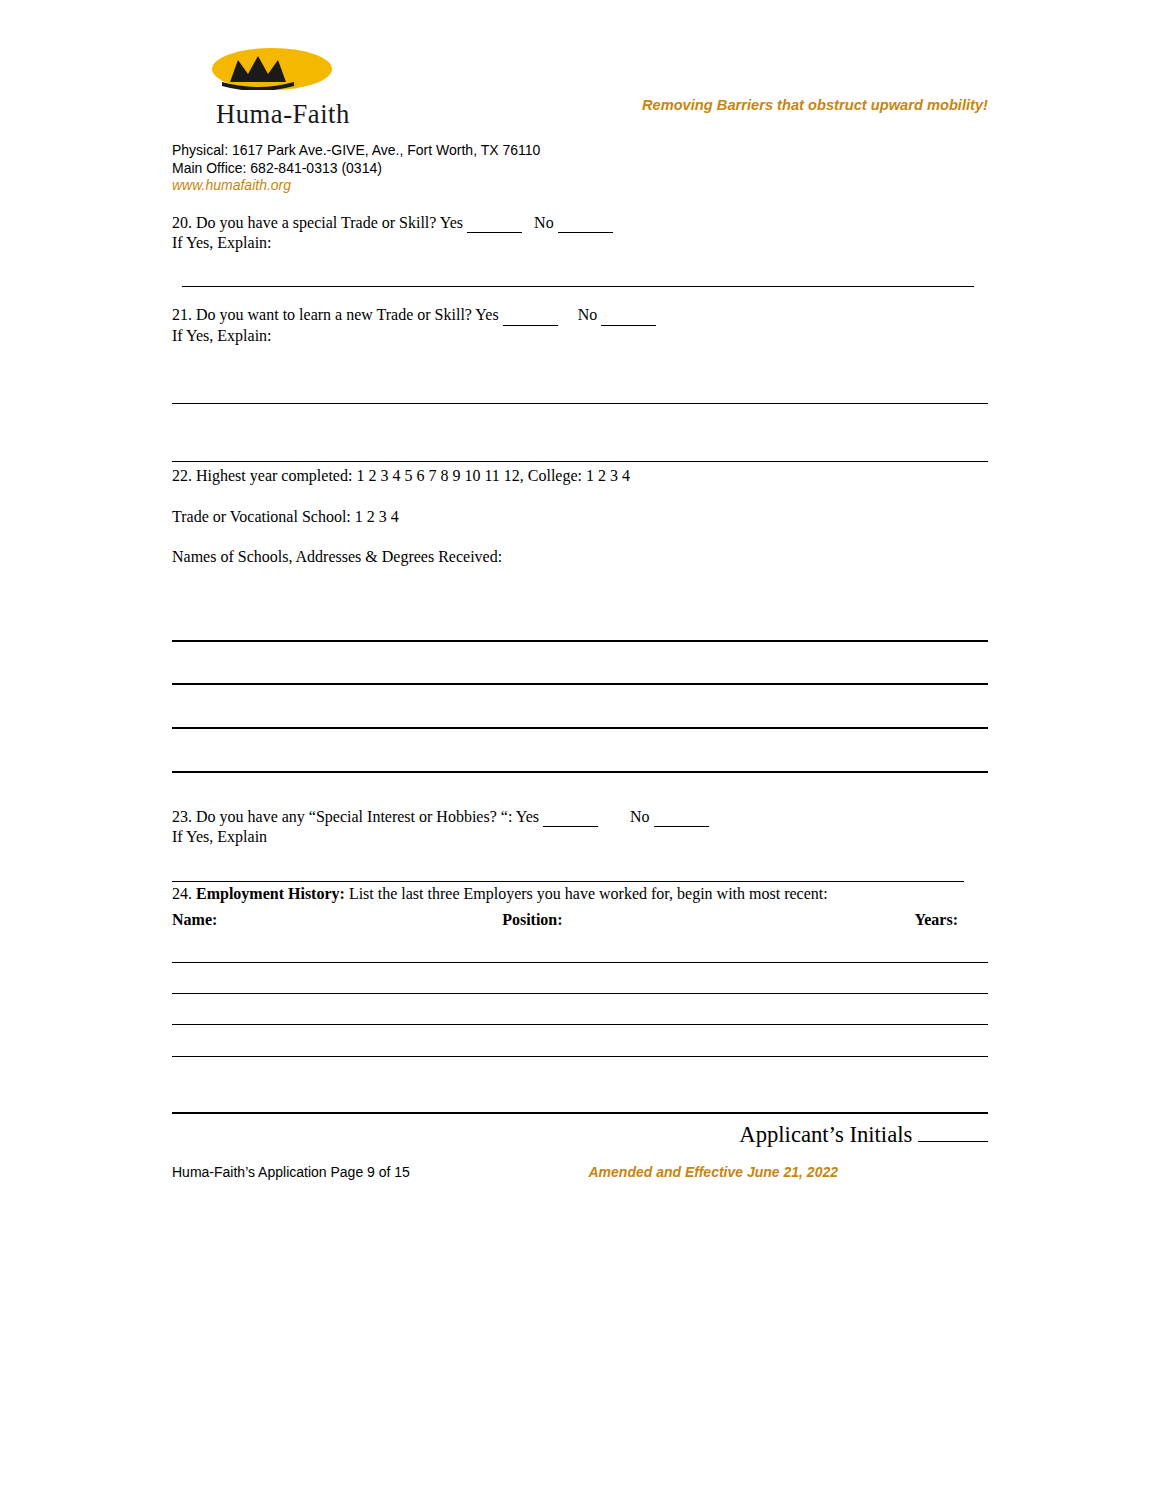Huma-Faith
Removing Barriers that obstruct upward mobility!
Physical: 1617 Park Ave.-GIVE, Ave., Fort Worth, TX 76110
Main Office: 682-841-0313 (0314)
www.humafaith.org
20. Do you have a special Trade or Skill? Yes No
If Yes, Explain:
21. Do you want to learn a new Trade or Skill? Yes No
If Yes, Explain:
22. Highest year completed: 1 2 3 4 5 6 7 8 9 10 11 12, College: 1 2 3 4
Trade or Vocational School: 1 2 3 4
Names of Schools, Addresses & Degrees Received:
23. Do you have any “Special Interest or Hobbies? “: Yes No
If Yes, Explain
24. Employment History: List the last three Employers you have worked for, begin with most recent:
Name:
Position:
Years:
Applicant’s Initials
Huma-Faith’s Application Page 9 of 15
Amended and Effective June 21, 2022